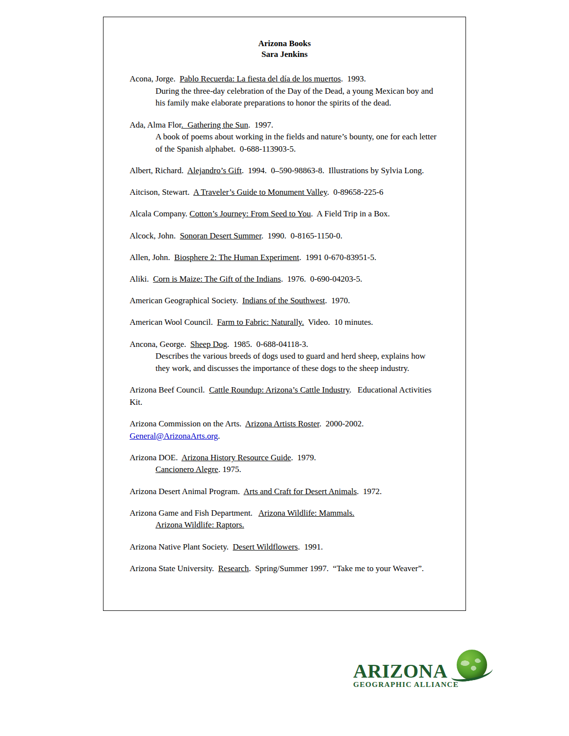Arizona Books Sara Jenkins
Acona, Jorge. Pablo Recuerda: La fiesta del día de los muertos. 1993. During the three-day celebration of the Day of the Dead, a young Mexican boy and his family make elaborate preparations to honor the spirits of the dead.
Ada, Alma Flor. Gathering the Sun. 1997. A book of poems about working in the fields and nature’s bounty, one for each letter of the Spanish alphabet. 0-688-113903-5.
Albert, Richard. Alejandro’s Gift. 1994. 0–590-98863-8. Illustrations by Sylvia Long.
Aitcison, Stewart. A Traveler’s Guide to Monument Valley. 0-89658-225-6
Alcala Company. Cotton’s Journey: From Seed to You. A Field Trip in a Box.
Alcock, John. Sonoran Desert Summer. 1990. 0-8165-1150-0.
Allen, John. Biosphere 2: The Human Experiment. 1991 0-670-83951-5.
Aliki. Corn is Maize: The Gift of the Indians. 1976. 0-690-04203-5.
American Geographical Society. Indians of the Southwest. 1970.
American Wool Council. Farm to Fabric: Naturally. Video. 10 minutes.
Ancona, George. Sheep Dog. 1985. 0-688-04118-3. Describes the various breeds of dogs used to guard and herd sheep, explains how they work, and discusses the importance of these dogs to the sheep industry.
Arizona Beef Council. Cattle Roundup: Arizona’s Cattle Industry. Educational Activities Kit.
Arizona Commission on the Arts. Arizona Artists Roster. 2000-2002. General@ArizonaArts.org.
Arizona DOE. Arizona History Resource Guide. 1979. Cancionero Alegre. 1975.
Arizona Desert Animal Program. Arts and Craft for Desert Animals. 1972.
Arizona Game and Fish Department. Arizona Wildlife: Mammals. Arizona Wildlife: Raptors.
Arizona Native Plant Society. Desert Wildflowers. 1991.
Arizona State University. Research. Spring/Summer 1997. “Take me to your Weaver”.
ARIZONA GEOGRAPHIC ALLIANCE